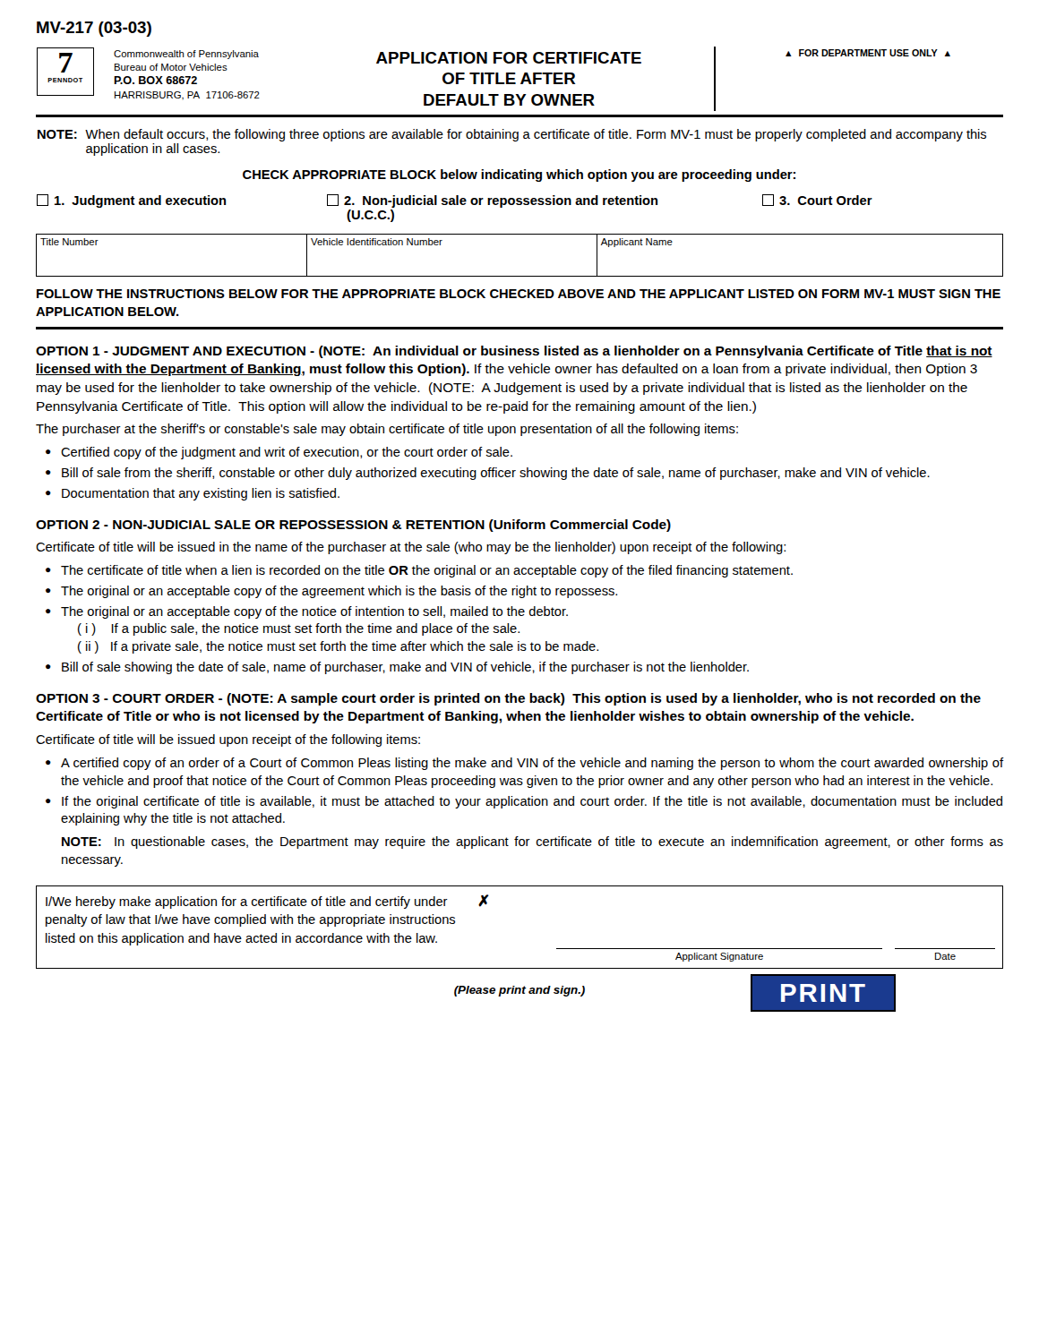MV-217 (03-03)
| 7 PENNDOT | Commonwealth of Pennsylvania Bureau of Motor Vehicles P.O. BOX 68672 HARRISBURG, PA 17106-8672 | APPLICATION FOR CERTIFICATE OF TITLE AFTER DEFAULT BY OWNER | ▲ FOR DEPARTMENT USE ONLY ▲ |
| NOTE: | When default occurs, the following three options are available for obtaining a certificate of title. Form MV-1 must be properly completed and accompany this application in all cases. |
CHECK APPROPRIATE BLOCK below indicating which option you are proceeding under:
| 1. Judgment and execution | 2. Non-judicial sale or repossession and retention (U.C.C.) | 3. Court Order |
| Title Number | Vehicle Identification Number | Applicant Name |
FOLLOW THE INSTRUCTIONS BELOW FOR THE APPROPRIATE BLOCK CHECKED ABOVE AND THE APPLICANT LISTED ON FORM MV-1 MUST SIGN THE APPLICATION BELOW.
OPTION 1 - JUDGMENT AND EXECUTION - (NOTE: An individual or business listed as a lienholder on a Pennsylvania Certificate of Title that is not licensed with the Department of Banking, must follow this Option). If the vehicle owner has defaulted on a loan from a private individual, then Option 3 may be used for the lienholder to take ownership of the vehicle. (NOTE: A Judgement is used by a private individual that is listed as the lienholder on the Pennsylvania Certificate of Title. This option will allow the individual to be re-paid for the remaining amount of the lien.)
The purchaser at the sheriff's or constable's sale may obtain certificate of title upon presentation of all the following items:
Certified copy of the judgment and writ of execution, or the court order of sale.
Bill of sale from the sheriff, constable or other duly authorized executing officer showing the date of sale, name of purchaser, make and VIN of vehicle.
Documentation that any existing lien is satisfied.
OPTION 2 - NON-JUDICIAL SALE OR REPOSSESSION & RETENTION (Uniform Commercial Code)
Certificate of title will be issued in the name of the purchaser at the sale (who may be the lienholder) upon receipt of the following:
The certificate of title when a lien is recorded on the title OR the original or an acceptable copy of the filed financing statement.
The original or an acceptable copy of the agreement which is the basis of the right to repossess.
The original or an acceptable copy of the notice of intention to sell, mailed to the debtor.
( i ) If a public sale, the notice must set forth the time and place of the sale.
( ii ) If a private sale, the notice must set forth the time after which the sale is to be made.
Bill of sale showing the date of sale, name of purchaser, make and VIN of vehicle, if the purchaser is not the lienholder.
OPTION 3 - COURT ORDER - (NOTE: A sample court order is printed on the back) This option is used by a lienholder, who is not recorded on the Certificate of Title or who is not licensed by the Department of Banking, when the lienholder wishes to obtain ownership of the vehicle.
Certificate of title will be issued upon receipt of the following items:
A certified copy of an order of a Court of Common Pleas listing the make and VIN of the vehicle and naming the person to whom the court awarded ownership of the vehicle and proof that notice of the Court of Common Pleas proceeding was given to the prior owner and any other person who had an interest in the vehicle.
If the original certificate of title is available, it must be attached to your application and court order. If the title is not available, documentation must be included explaining why the title is not attached.
NOTE: In questionable cases, the Department may require the applicant for certificate of title to execute an indemnification agreement, or other forms as necessary.
| I/We hereby make application for a certificate of title and certify under penalty of law that I/we have complied with the appropriate instructions listed on this application and have acted in accordance with the law. | ✗ | | | |
| | | Applicant Signature | | Date |
(Please print and sign.)
PRINT